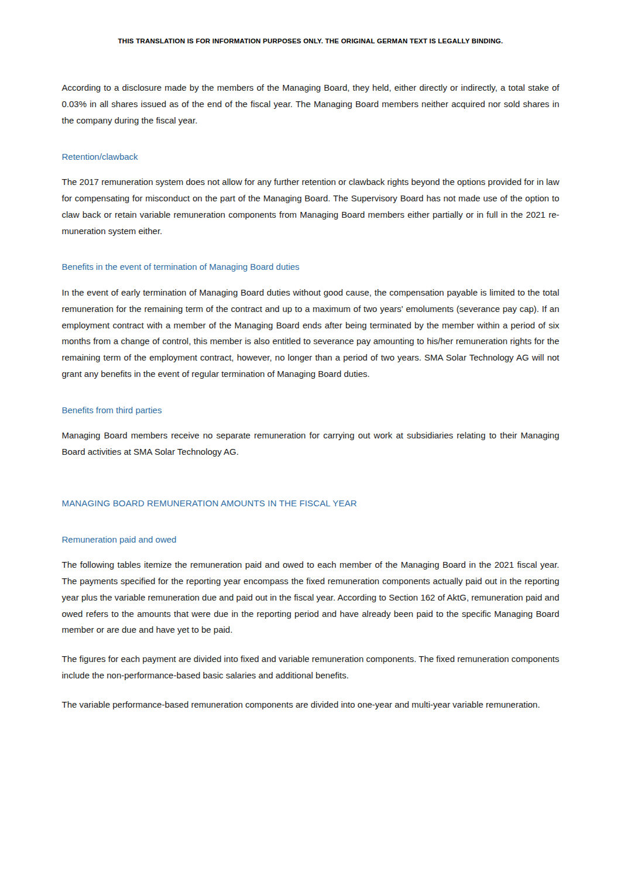THIS TRANSLATION IS FOR INFORMATION PURPOSES ONLY. THE ORIGINAL GERMAN TEXT IS LEGALLY BINDING.
According to a disclosure made by the members of the Managing Board, they held, either directly or indirectly, a total stake of 0.03% in all shares issued as of the end of the fiscal year. The Managing Board members neither acquired nor sold shares in the company during the fiscal year.
Retention/clawback
The 2017 remuneration system does not allow for any further retention or clawback rights beyond the options provided for in law for compensating for misconduct on the part of the Managing Board. The Supervisory Board has not made use of the option to claw back or retain variable remuneration components from Managing Board members either partially or in full in the 2021 remuneration system either.
Benefits in the event of termination of Managing Board duties
In the event of early termination of Managing Board duties without good cause, the compensation payable is limited to the total remuneration for the remaining term of the contract and up to a maximum of two years' emoluments (severance pay cap). If an employment contract with a member of the Managing Board ends after being terminated by the member within a period of six months from a change of control, this member is also entitled to severance pay amounting to his/her remuneration rights for the remaining term of the employment contract, however, no longer than a period of two years. SMA Solar Technology AG will not grant any benefits in the event of regular termination of Managing Board duties.
Benefits from third parties
Managing Board members receive no separate remuneration for carrying out work at subsidiaries relating to their Managing Board activities at SMA Solar Technology AG.
Managing Board remuneration amounts in the fiscal year
Remuneration paid and owed
The following tables itemize the remuneration paid and owed to each member of the Managing Board in the 2021 fiscal year. The payments specified for the reporting year encompass the fixed remuneration components actually paid out in the reporting year plus the variable remuneration due and paid out in the fiscal year. According to Section 162 of AktG, remuneration paid and owed refers to the amounts that were due in the reporting period and have already been paid to the specific Managing Board member or are due and have yet to be paid.
The figures for each payment are divided into fixed and variable remuneration components. The fixed remuneration components include the non-performance-based basic salaries and additional benefits.
The variable performance-based remuneration components are divided into one-year and multi-year variable remuneration.